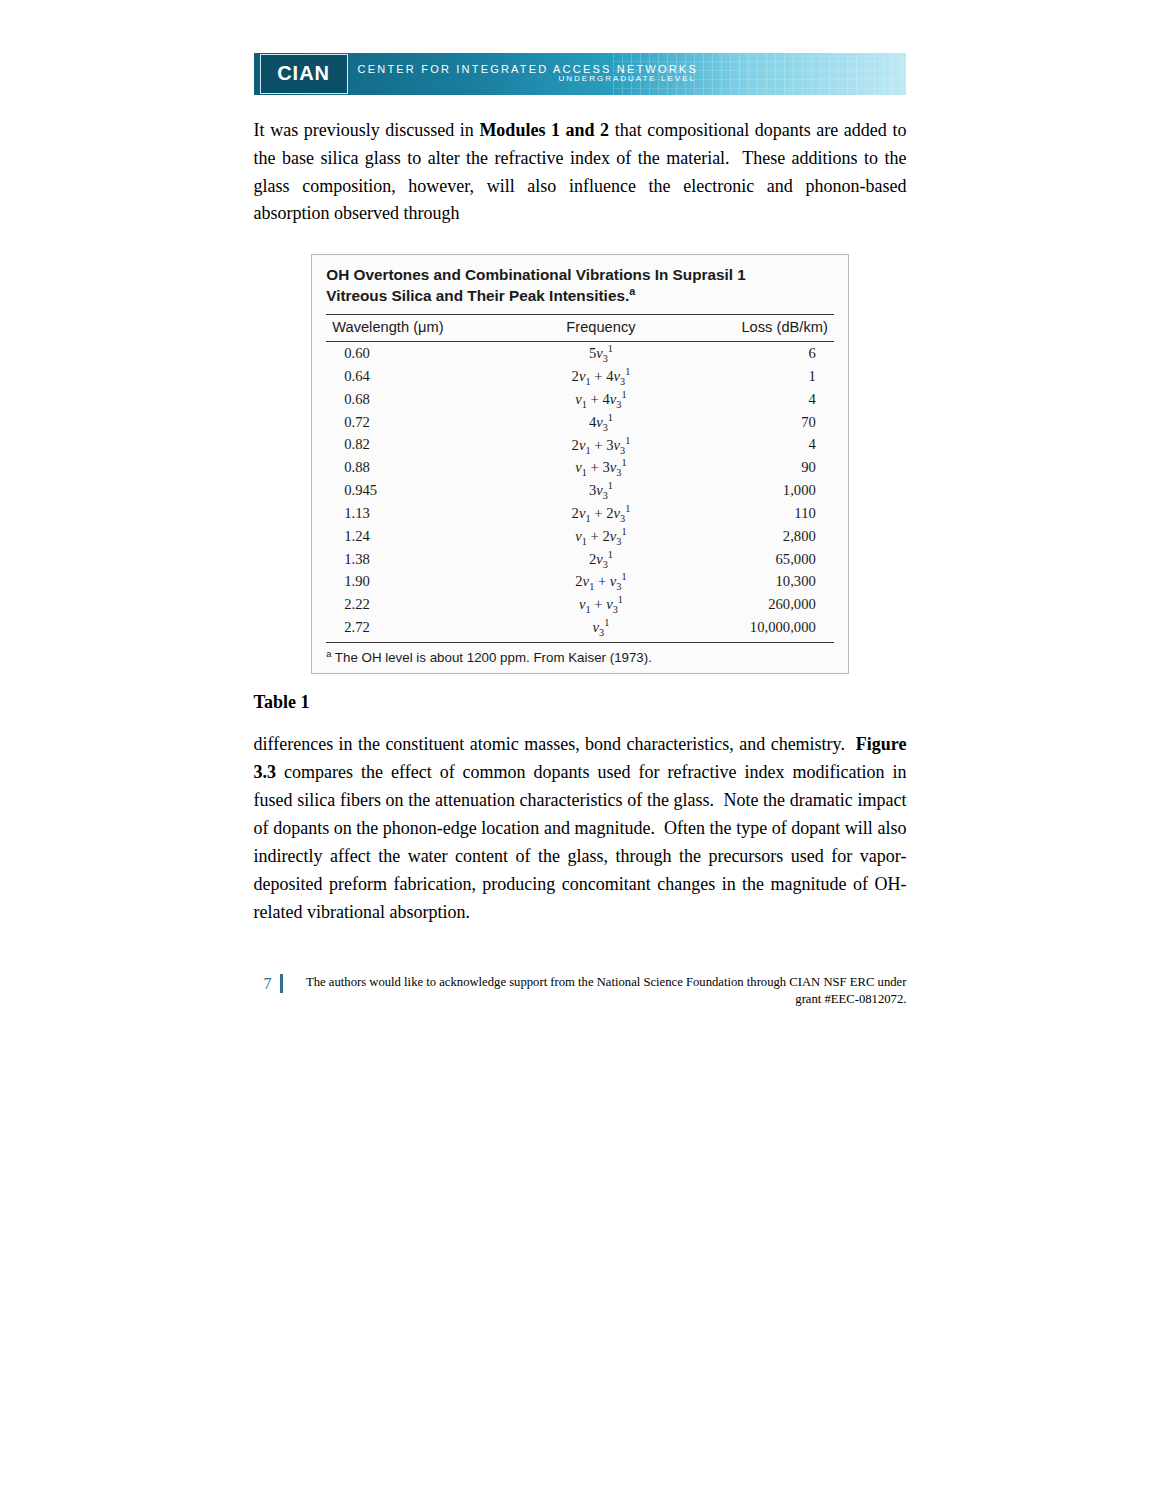CIAN
Center For Integrated Access Networks
Undergraduate Level
It was previously discussed in Modules 1 and 2 that compositional dopants are added to the base silica glass to alter the refractive index of the material. These additions to the glass composition, however, will also influence the electronic and phonon-based absorption observed through
OH Overtones and Combinational Vibrations In Suprasil 1
Vitreous Silica and Their Peak Intensities.a
| Wavelength (μm) | Frequency | Loss (dB/km) |
| --- | --- | --- |
| 0.60 | 5 ν 3 1 | 6 |
| 0.64 | 2 ν 1 + 4 ν 3 1 | 1 |
| 0.68 | ν 1 + 4 ν 3 1 | 4 |
| 0.72 | 4 ν 3 1 | 70 |
| 0.82 | 2 ν 1 + 3 ν 3 1 | 4 |
| 0.88 | ν 1 + 3 ν 3 1 | 90 |
| 0.945 | 3 ν 3 1 | 1,000 |
| 1.13 | 2 ν 1 + 2 ν 3 1 | 110 |
| 1.24 | ν 1 + 2 ν 3 1 | 2,800 |
| 1.38 | 2 ν 3 1 | 65,000 |
| 1.90 | 2 ν 1 + ν 3 1 | 10,300 |
| 2.22 | ν 1 + ν 3 1 | 260,000 |
| 2.72 | ν 3 1 | 10,000,000 |
a The OH level is about 1200 ppm. From Kaiser (1973).
Table 1
differences in the constituent atomic masses, bond characteristics, and chemistry. Figure 3.3 compares the effect of common dopants used for refractive index modification in fused silica fibers on the attenuation characteristics of the glass. Note the dramatic impact of dopants on the phonon-edge location and magnitude. Often the type of dopant will also indirectly affect the water content of the glass, through the precursors used for vapor-deposited preform fabrication, producing concomitant changes in the magnitude of OH-related vibrational absorption.
7
The authors would like to acknowledge support from the National Science Foundation through CIAN NSF ERC under grant #EEC-0812072.